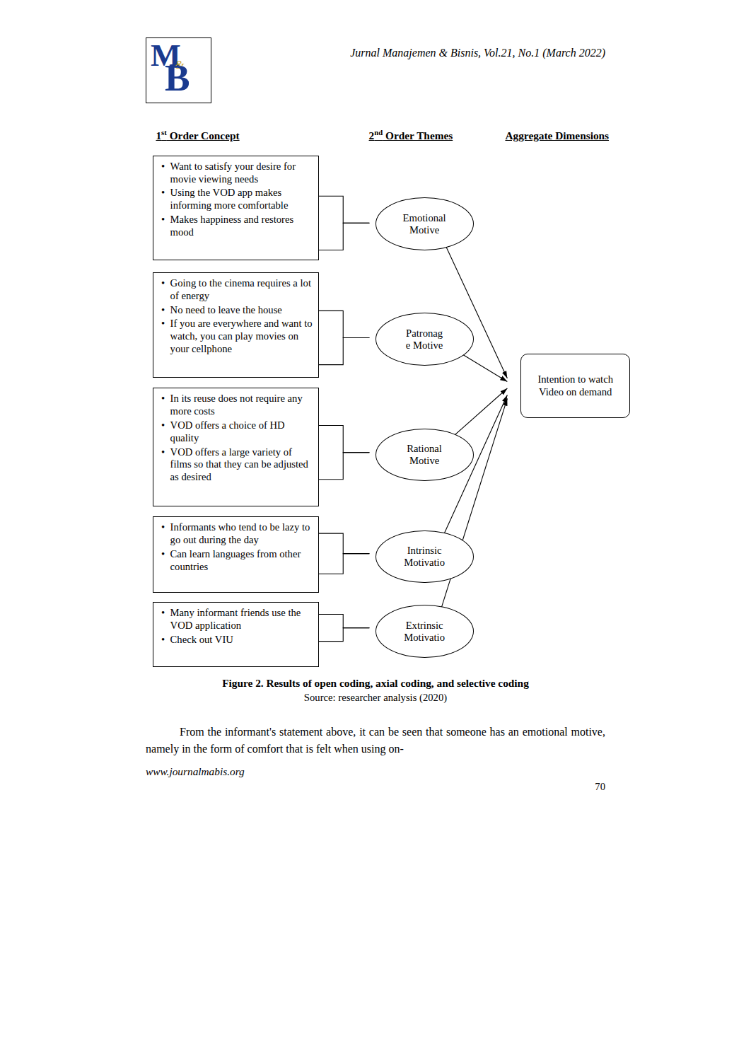M & B
Jurnal Manajemen & Bisnis, Vol.21, No.1 (March 2022)
1st Order Concept
2nd Order Themes
Aggregate Dimensions
Want to satisfy your desire for movie viewing needs
Using the VOD app makes informing more comfortable
Makes happiness and restores mood
Going to the cinema requires a lot of energy
No need to leave the house
If you are everywhere and want to watch, you can play movies on your cellphone
In its reuse does not require any more costs
VOD offers a choice of HD quality
VOD offers a large variety of films so that they can be adjusted as desired
Informants who tend to be lazy to go out during the day
Can learn languages from other countries
Many informant friends use the VOD application
Check out VIU
Emotional
Motive
Patronag
e Motive
Rational
Motive
Intrinsic
Motivatio
Extrinsic
Motivatio
Intention to watch Video on demand
Figure 2. Results of open coding, axial coding, and selective coding
Source: researcher analysis (2020)
From the informant's statement above, it can be seen that someone has an emotional motive, namely in the form of comfort that is felt when using on-
www.journalmabis.org 70